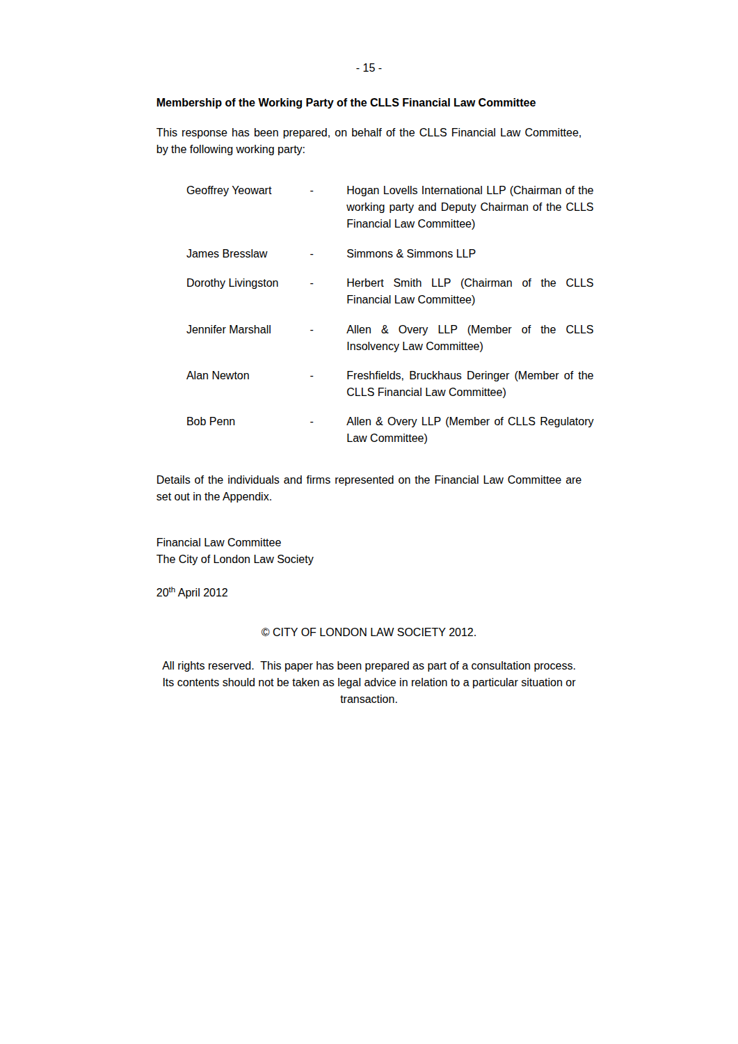- 15 -
Membership of the Working Party of the CLLS Financial Law Committee
This response has been prepared, on behalf of the CLLS Financial Law Committee, by the following working party:
| Geoffrey Yeowart | - | Hogan Lovells International LLP (Chairman of the working party and Deputy Chairman of the CLLS Financial Law Committee) |
| James Bresslaw | - | Simmons & Simmons LLP |
| Dorothy Livingston | - | Herbert Smith LLP (Chairman of the CLLS Financial Law Committee) |
| Jennifer Marshall | - | Allen & Overy LLP (Member of the CLLS Insolvency Law Committee) |
| Alan Newton | - | Freshfields, Bruckhaus Deringer (Member of the CLLS Financial Law Committee) |
| Bob Penn | - | Allen & Overy LLP (Member of CLLS Regulatory Law Committee) |
Details of the individuals and firms represented on the Financial Law Committee are set out in the Appendix.
Financial Law Committee
The City of London Law Society
20th April 2012
© CITY OF LONDON LAW SOCIETY 2012.
All rights reserved. This paper has been prepared as part of a consultation process.
Its contents should not be taken as legal advice in relation to a particular situation or transaction.